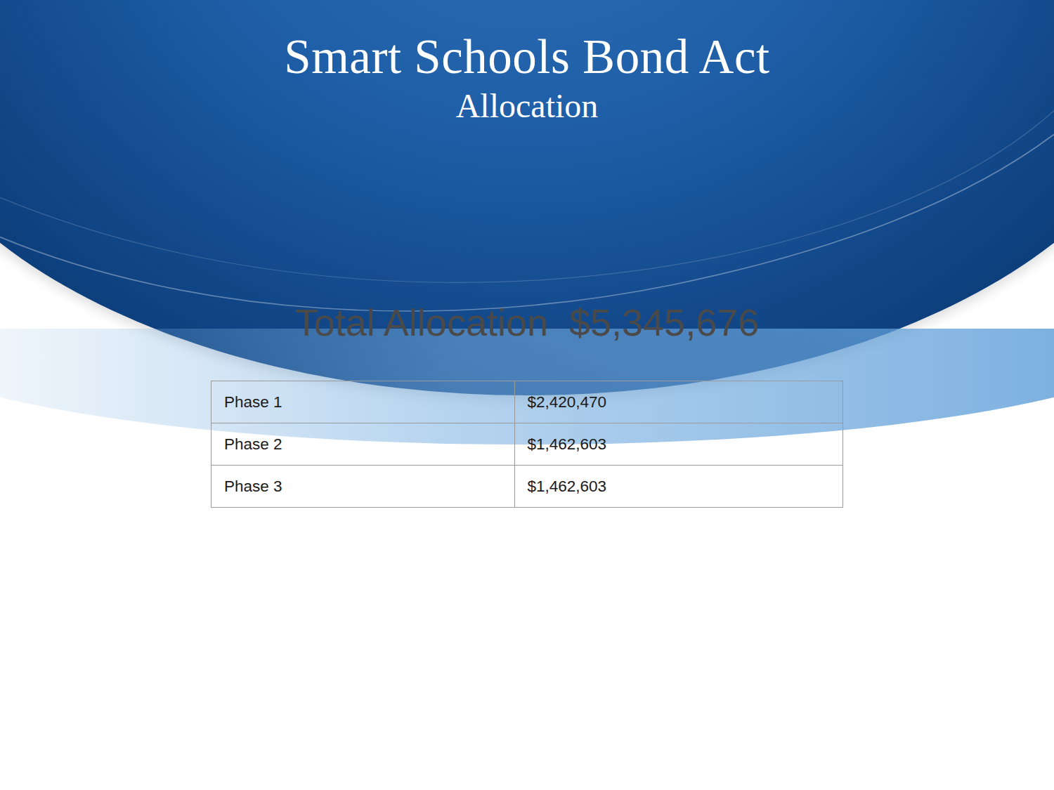Smart Schools Bond Act
Allocation
Total Allocation $5,345,676
| Phase 1 | $2,420,470 |
| Phase 2 | $1,462,603 |
| Phase 3 | $1,462,603 |